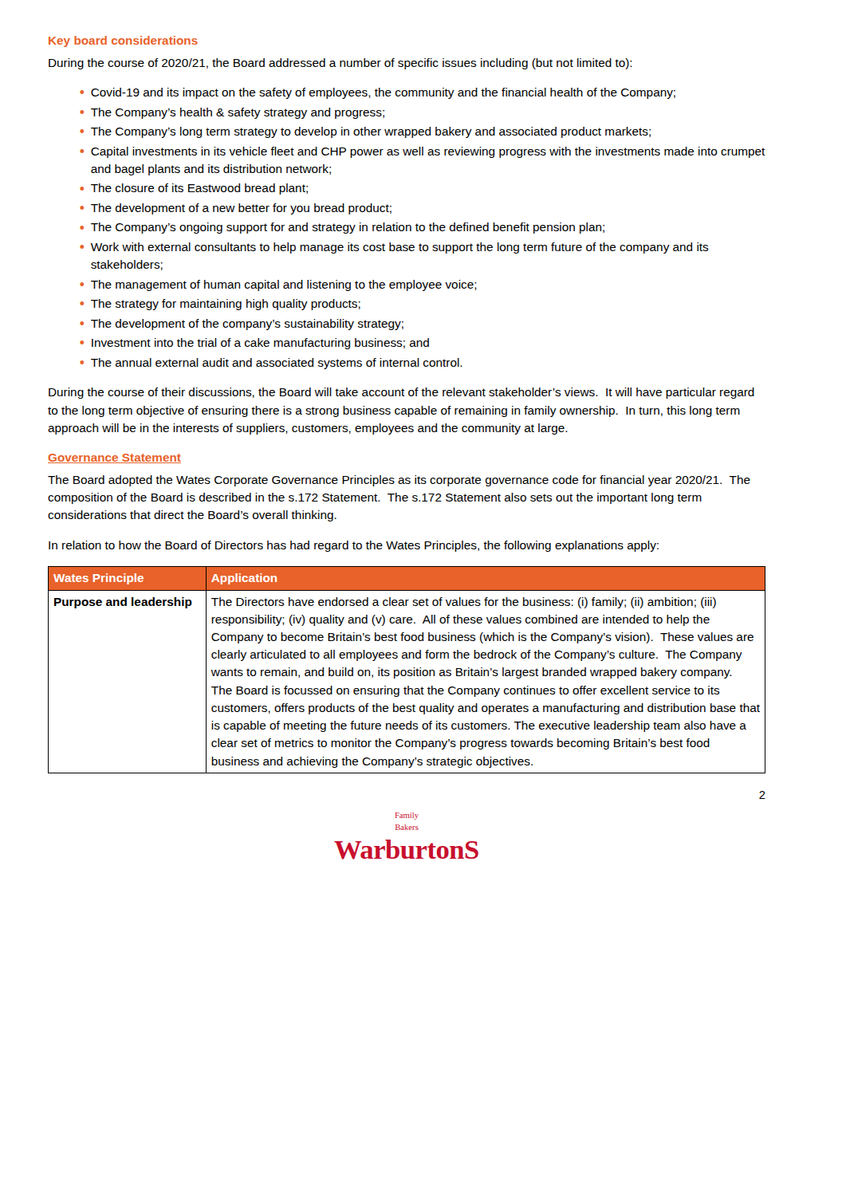Key board considerations
During the course of 2020/21, the Board addressed a number of specific issues including (but not limited to):
Covid-19 and its impact on the safety of employees, the community and the financial health of the Company;
The Company’s health & safety strategy and progress;
The Company’s long term strategy to develop in other wrapped bakery and associated product markets;
Capital investments in its vehicle fleet and CHP power as well as reviewing progress with the investments made into crumpet and bagel plants and its distribution network;
The closure of its Eastwood bread plant;
The development of a new better for you bread product;
The Company’s ongoing support for and strategy in relation to the defined benefit pension plan;
Work with external consultants to help manage its cost base to support the long term future of the company and its stakeholders;
The management of human capital and listening to the employee voice;
The strategy for maintaining high quality products;
The development of the company’s sustainability strategy;
Investment into the trial of a cake manufacturing business; and
The annual external audit and associated systems of internal control.
During the course of their discussions, the Board will take account of the relevant stakeholder’s views. It will have particular regard to the long term objective of ensuring there is a strong business capable of remaining in family ownership. In turn, this long term approach will be in the interests of suppliers, customers, employees and the community at large.
Governance Statement
The Board adopted the Wates Corporate Governance Principles as its corporate governance code for financial year 2020/21. The composition of the Board is described in the s.172 Statement. The s.172 Statement also sets out the important long term considerations that direct the Board’s overall thinking.
In relation to how the Board of Directors has had regard to the Wates Principles, the following explanations apply:
| Wates Principle | Application |
| --- | --- |
| Purpose and leadership | The Directors have endorsed a clear set of values for the business: (i) family; (ii) ambition; (iii) responsibility; (iv) quality and (v) care. All of these values combined are intended to help the Company to become Britain’s best food business (which is the Company’s vision). These values are clearly articulated to all employees and form the bedrock of the Company’s culture. The Company wants to remain, and build on, its position as Britain’s largest branded wrapped bakery company. The Board is focussed on ensuring that the Company continues to offer excellent service to its customers, offers products of the best quality and operates a manufacturing and distribution base that is capable of meeting the future needs of its customers. The executive leadership team also have a clear set of metrics to monitor the Company’s progress towards becoming Britain’s best food business and achieving the Company’s strategic objectives. |
2
Family
Bakers WarburtonS